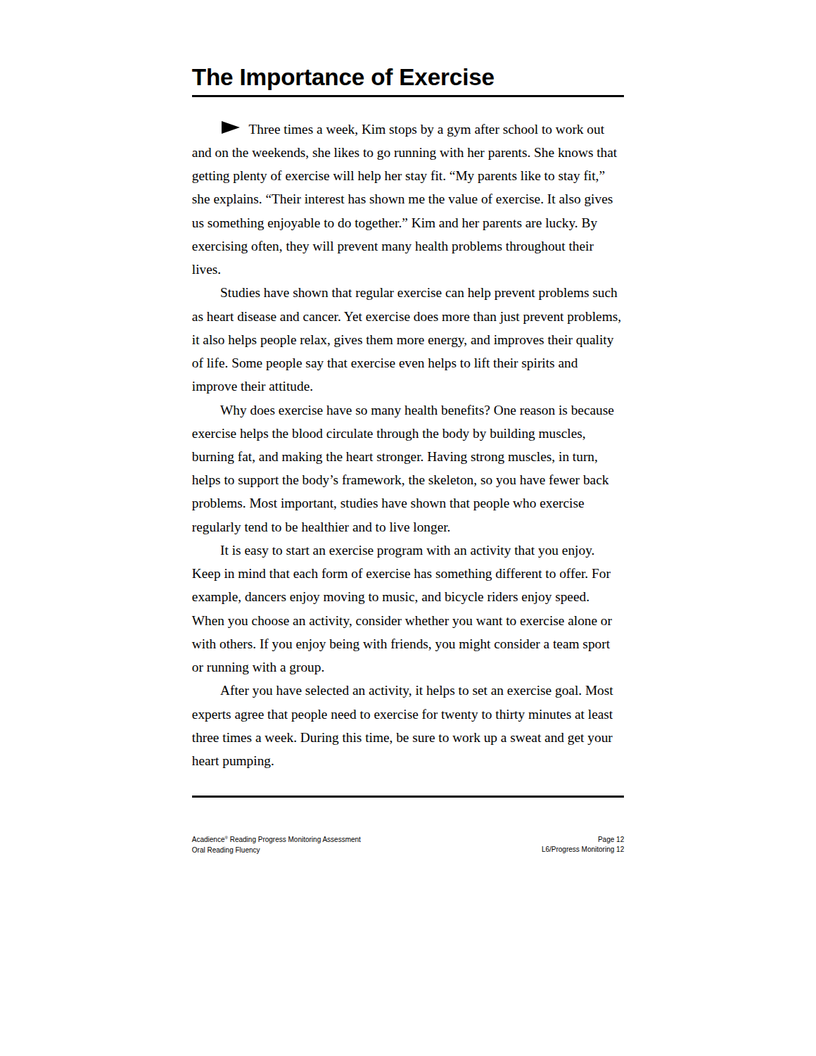The Importance of Exercise
Three times a week, Kim stops by a gym after school to work out and on the weekends, she likes to go running with her parents. She knows that getting plenty of exercise will help her stay fit. “My parents like to stay fit,” she explains. “Their interest has shown me the value of exercise. It also gives us something enjoyable to do together.” Kim and her parents are lucky. By exercising often, they will prevent many health problems throughout their lives.
Studies have shown that regular exercise can help prevent problems such as heart disease and cancer. Yet exercise does more than just prevent problems, it also helps people relax, gives them more energy, and improves their quality of life. Some people say that exercise even helps to lift their spirits and improve their attitude.
Why does exercise have so many health benefits? One reason is because exercise helps the blood circulate through the body by building muscles, burning fat, and making the heart stronger. Having strong muscles, in turn, helps to support the body’s framework, the skeleton, so you have fewer back problems. Most important, studies have shown that people who exercise regularly tend to be healthier and to live longer.
It is easy to start an exercise program with an activity that you enjoy. Keep in mind that each form of exercise has something different to offer. For example, dancers enjoy moving to music, and bicycle riders enjoy speed. When you choose an activity, consider whether you want to exercise alone or with others. If you enjoy being with friends, you might consider a team sport or running with a group.
After you have selected an activity, it helps to set an exercise goal. Most experts agree that people need to exercise for twenty to thirty minutes at least three times a week. During this time, be sure to work up a sweat and get your heart pumping.
Acadience® Reading Progress Monitoring Assessment
Oral Reading Fluency
Page 12
L6/Progress Monitoring 12